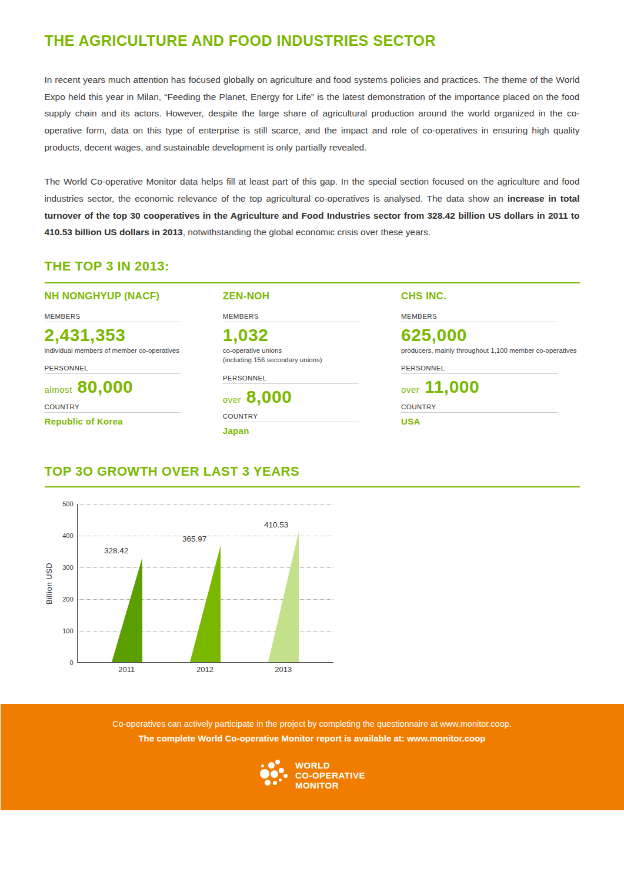The Agriculture and Food Industries Sector
In recent years much attention has focused globally on agriculture and food systems policies and practices. The theme of the World Expo held this year in Milan, “Feeding the Planet, Energy for Life” is the latest demonstration of the importance placed on the food supply chain and its actors. However, despite the large share of agricultural production around the world organized in the co-operative form, data on this type of enterprise is still scarce, and the impact and role of co-operatives in ensuring high quality products, decent wages, and sustainable development is only partially revealed.
The World Co-operative Monitor data helps fill at least part of this gap. In the special section focused on the agriculture and food industries sector, the economic relevance of the top agricultural co-operatives is analysed. The data show an increase in total turnover of the top 30 cooperatives in the Agriculture and Food Industries sector from 328.42 billion US dollars in 2011 to 410.53 billion US dollars in 2013, notwithstanding the global economic crisis over these years.
The top 3 in 2013:
NH Nonghyup (NACF)
Members
2,431,353
individual members of member co-operatives
Personnel
almost 80,000
Country
Republic of Korea
Zen-Noh
Members
1,032
co-operative unions
(including 156 secondary unions)
Personnel
over 8,000
Country
Japan
CHS Inc.
Members
625,000
producers, mainly throughout 1,100 member co-operatives
Personnel
over 11,000
Country
USA
Top 3O growth over last 3 years
Billion USD
500 400 300 200 100 0
328.42
365.97
410.53
2011 2012 2013
Co-operatives can actively participate in the project by completing the questionnaire at www.monitor.coop.
The complete World Co-operative Monitor report is available at: www.monitor.coop
World
Co-operative
Monitor